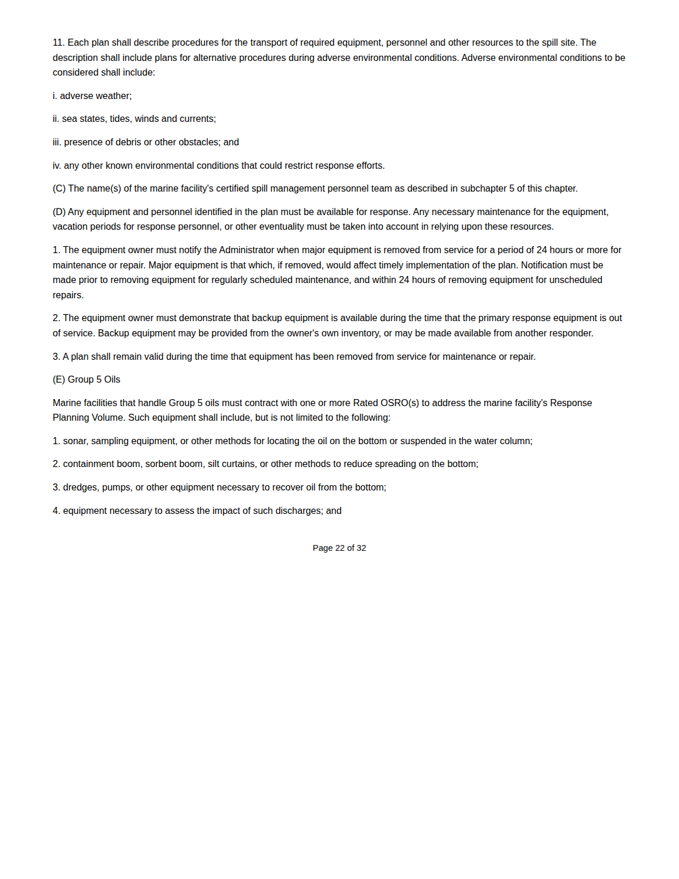11. Each plan shall describe procedures for the transport of required equipment, personnel and other resources to the spill site. The description shall include plans for alternative procedures during adverse environmental conditions. Adverse environmental conditions to be considered shall include:
i. adverse weather;
ii. sea states, tides, winds and currents;
iii. presence of debris or other obstacles; and
iv. any other known environmental conditions that could restrict response efforts.
(C) The name(s) of the marine facility's certified spill management personnel team as described in subchapter 5 of this chapter.
(D) Any equipment and personnel identified in the plan must be available for response. Any necessary maintenance for the equipment, vacation periods for response personnel, or other eventuality must be taken into account in relying upon these resources.
1. The equipment owner must notify the Administrator when major equipment is removed from service for a period of 24 hours or more for maintenance or repair. Major equipment is that which, if removed, would affect timely implementation of the plan. Notification must be made prior to removing equipment for regularly scheduled maintenance, and within 24 hours of removing equipment for unscheduled repairs.
2. The equipment owner must demonstrate that backup equipment is available during the time that the primary response equipment is out of service. Backup equipment may be provided from the owner's own inventory, or may be made available from another responder.
3. A plan shall remain valid during the time that equipment has been removed from service for maintenance or repair.
(E) Group 5 Oils
Marine facilities that handle Group 5 oils must contract with one or more Rated OSRO(s) to address the marine facility's Response Planning Volume. Such equipment shall include, but is not limited to the following:
1. sonar, sampling equipment, or other methods for locating the oil on the bottom or suspended in the water column;
2. containment boom, sorbent boom, silt curtains, or other methods to reduce spreading on the bottom;
3. dredges, pumps, or other equipment necessary to recover oil from the bottom;
4. equipment necessary to assess the impact of such discharges; and
Page 22 of 32